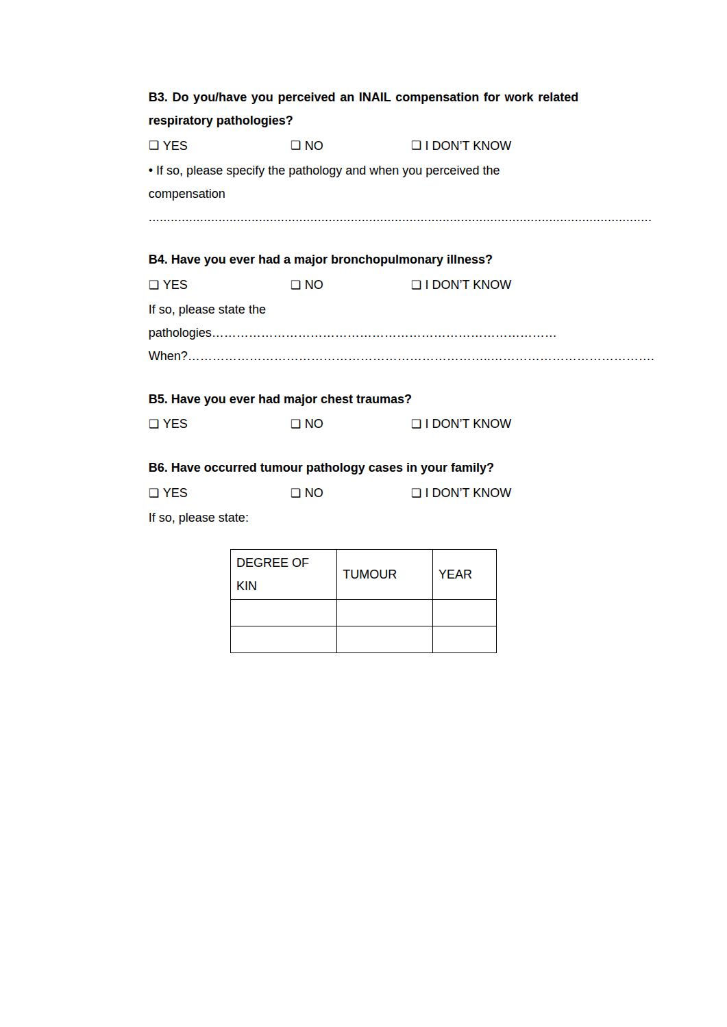B3. Do you/have you perceived an INAIL compensation for work related respiratory pathologies?
YES
NO
I DON’T KNOW
• If so, please specify the pathology and when you perceived the compensation
.........................................................................................................................................
B4. Have you ever had a major bronchopulmonary illness?
YES
NO
I DON’T KNOW
If so, please state the pathologies…………………………………………………………………………
When?………………………………………………………………..………………………………….
B5. Have you ever had major chest traumas?
YES
NO
I DON’T KNOW
B6. Have occurred tumour pathology cases in your family?
YES
NO
I DON’T KNOW
If so, please state:
| DEGREE OF KIN | TUMOUR | YEAR |
| --- | --- | --- |